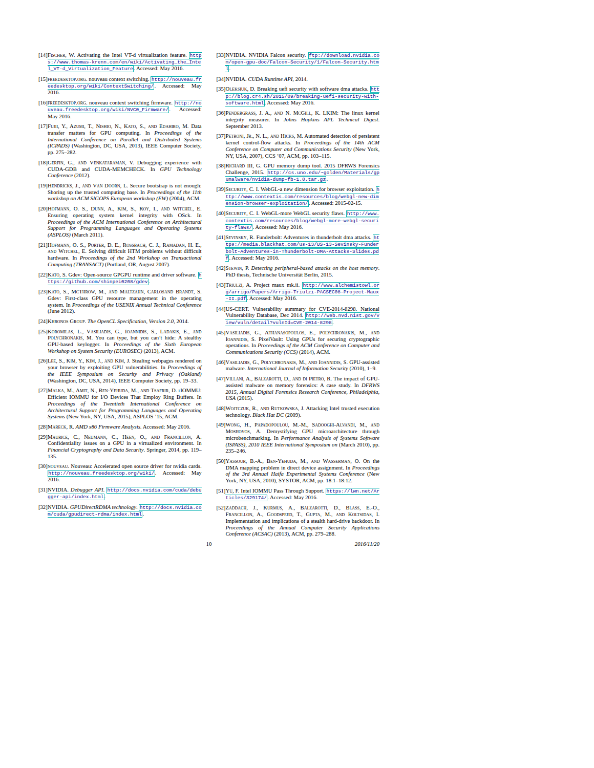[14]
Fischer, W. Activating the Intel VT-d virtualization feature. https://www.thomas-krenn.com/en/wiki/Activating_the_Intel_VT-d_Virtualization_Feature. Accessed: May 2016.
[15]
freedesktop.org. nouveau context switching. http://nouveau.freedesktop.org/wiki/ContextSwitching/. Accessed: May 2016.
[16]
freedesktop.org. nouveau context switching firmware. http://nouveau.freedesktop.org/wiki/NVC0_Firmware/. Accessed: May 2016.
[17]
Fujii, Y., Azumi, T., Nishio, N., Kato, S., and Edahiro, M. Data transfer matters for GPU computing. In Proceedings of the International Conference on Parallel and Distributed Systems (ICPADS) (Washington, DC, USA, 2013), IEEE Computer Society, pp. 275–282.
[18]
Gerfin, G., and Venkataraman, V. Debugging experience with CUDA-GDB and CUDA-MEMCHECK. In GPU Technology Conference (2012).
[19]
Hendricks, J., and Van Doorn, L. Secure bootstrap is not enough: Shoring up the trusted computing base. In Proceedings of the 11th workshop on ACM SIGOPS European workshop (EW) (2004), ACM.
[20]
Hofmann, O. S., Dunn, A., Kim, S., Roy, I., and Witchel, E. Ensuring operating system kernel integrity with OSck. In Proceedings of the ACM International Conference on Architectural Support for Programming Languages and Operating Systems (ASPLOS) (March 2011).
[21]
Hofmann, O. S., Porter, D. E., Rossbach, C. J., Ramadan, H. E., and Witchel, E. Solving difficult HTM problems without difficult hardware. In Proceedings of the 2nd Workshop on Transactional Computing (TRANSACT) (Portland, OR, August 2007).
[22]
Kato, S. Gdev: Open-source GPGPU runtime and driver software. https://github.com/shinpei0208/gdev.
[23]
Kato, S., McThrow, M., and Maltzahn, Carlosand Brandt, S. Gdev: First-class GPU resource management in the operating system. In Proceedings of the USENIX Annual Technical Conference (June 2012).
[24]
Khronos Group. The OpenCL Specification, Version 2.0, 2014.
[25]
Koromilas, L., Vasiliadis, G., Ioannidis, S., Ladakis, E., and Polychronakis, M. You can type, but you can’t hide: A stealthy GPU-based keylogger. In Proceedings of the Sixth European Workshop on System Security (EUROSEC) (2013), ACM.
[26]
Lee, S., Kim, Y., Kim, J., and Kim, J. Stealing webpages rendered on your browser by exploiting GPU vulnerabilities. In Proceedings of the IEEE Symposium on Security and Privacy (Oakland) (Washington, DC, USA, 2014), IEEE Computer Society, pp. 19–33.
[27]
Malka, M., Amit, N., Ben-Yehuda, M., and Tsafrir, D. rIOMMU: Efficient IOMMU for I/O Devices That Employ Ring Buffers. In Proceedings of the Twentieth International Conference on Architectural Support for Programming Languages and Operating Systems (New York, NY, USA, 2015), ASPLOS ’15, ACM.
[28]
Mareck, R. AMD x86 Firmware Analysis. Accessed: May 2016.
[29]
Maurice, C., Neumann, C., Heen, O., and Francillon, A. Confidentiality issues on a GPU in a virtualized environment. In Financial Cryptography and Data Security. Springer, 2014, pp. 119–135.
[30]
nouveau. Nouveau: Accelerated open source driver for nvidia cards. http://nouveau.freedesktop.org/wiki/. Accessed: May 2016.
[31]
NVIDIA. Debugger API. http://docs.nvidia.com/cuda/debugger-api/index.html.
[32]
NVIDIA. GPUDirectRDMA technology. http://docs.nvidia.com/cuda/gpudirect-rdma/index.html.
[33]
NVIDIA. NVIDIA Falcon security. ftp://download.nvidia.com/open-gpu-doc/Falcon-Security/1/Falcon-Security.html.
[34]
NVIDIA. CUDA Runtime API, 2014.
[35]
Oleksiuk, D. Breaking uefi security with software dma attacks. http://blog.cr4.sh/2015/09/breaking-uefi-security-with-software.html. Accessed: May 2016.
[36]
Pendergrass, J. A., and N. McGill, K. LKIM: The linux kernel integrity measurer. In Johns Hopkins APL Technical Digest. September 2013.
[37]
Petroni, Jr., N. L., and Hicks, M. Automated detection of persistent kernel control-flow attacks. In Proceedings of the 14th ACM Conference on Computer and Communications Security (New York, NY, USA, 2007), CCS ’07, ACM, pp. 103–115.
[38]
Richard III, G. GPU memory dump tool. 2015 DFRWS Forensics Challenge, 2015. http://cs.uno.edu/~golden/Materials/gpumalware/nvidia-dump-fb-1.0.tar.gz.
[39]
Security, C. I. WebGL-a new dimension for browser exploitation. http://www.contextis.com/resources/blog/webgl-new-dimension-browser-exploitation/. Accessed: 2015-02-15.
[40]
Security, C. I. WebGL-more WebGL security flaws. http://www.contextis.com/resources/blog/webgl-more-webgl-security-flaws/. Accessed: May 2016.
[41]
Sevinsky, R. Funderbolt: Adventures in thunderbolt dma attacks. https://media.blackhat.com/us-13/US-13-Sevinsky-Funderbolt-Adventures-in-Thunderbolt-DMA-Attacks-Slides.pdf. Accessed: May 2016.
[42]
Stewin, P. Detecting peripheral-based attacks on the host memory. PhD thesis, Technische Universität Berlin, 2015.
[43]
Triulzi, A. Project maux mk.ii. http://www.alchemistowl.org/arrigo/Papers/Arrigo-Triulzi-PACSEC08-Project-Maux-II.pdf. Accessed: May 2016.
[44]
US-CERT. Vulnerability summary for CVE-2014-8298. National Vulnerability Database, Dec 2014. http://web.nvd.nist.gov/view/vuln/detail?vulnId=CVE-2014-8298.
[45]
Vasiliadis, G., Athanasopoulos, E., Polychronakis, M., and Ioannidis, S. PixelVault: Using GPUs for securing cryptographic operations. In Proceedings of the ACM Conference on Computer and Communications Security (CCS) (2014), ACM.
[46]
Vasiliadis, G., Polychronakis, M., and Ioannidis, S. GPU-assisted malware. International Journal of Information Security (2010), 1–9.
[47]
Villani, A., Balzarotti, D., and di Pietro, R. The impact of GPU-assisted malware on memory forensics: A case study. In DFRWS 2015, Annual Digital Forensics Research Conference, Philadelphia, USA (2015).
[48]
Wojtczuk, R., and Rutkowska, J. Attacking Intel trusted execution technology. Black Hat DC (2009).
[49]
Wong, H., Papadopoulou, M.-M., Sadooghi-Alvandi, M., and Moshovos, A. Demystifying GPU microarchitecture through microbenchmarking. In Performance Analysis of Systems Software (ISPASS), 2010 IEEE International Symposium on (March 2010), pp. 235–246.
[50]
Yassour, B.-A., Ben-Yehuda, M., and Wasserman, O. On the DMA mapping problem in direct device assignment. In Proceedings of the 3rd Annual Haifa Experimental Systems Conference (New York, NY, USA, 2010), SYSTOR, ACM, pp. 18:1–18:12.
[51]
Yu, F. Intel IOMMU Pass Through Support. https://lwn.net/Articles/329174/. Accessed: May 2016.
[52]
Zaddach, J., Kurmus, A., Balzarotti, D., Blass, E.-O., Francillon, A., Goodspeed, T., Gupta, M., and Koltsidas, I. Implementation and implications of a stealth hard-drive backdoor. In Proceedings of the Annual Computer Security Applications Conference (ACSAC) (2013), ACM, pp. 279–288.
10
2016/11/20